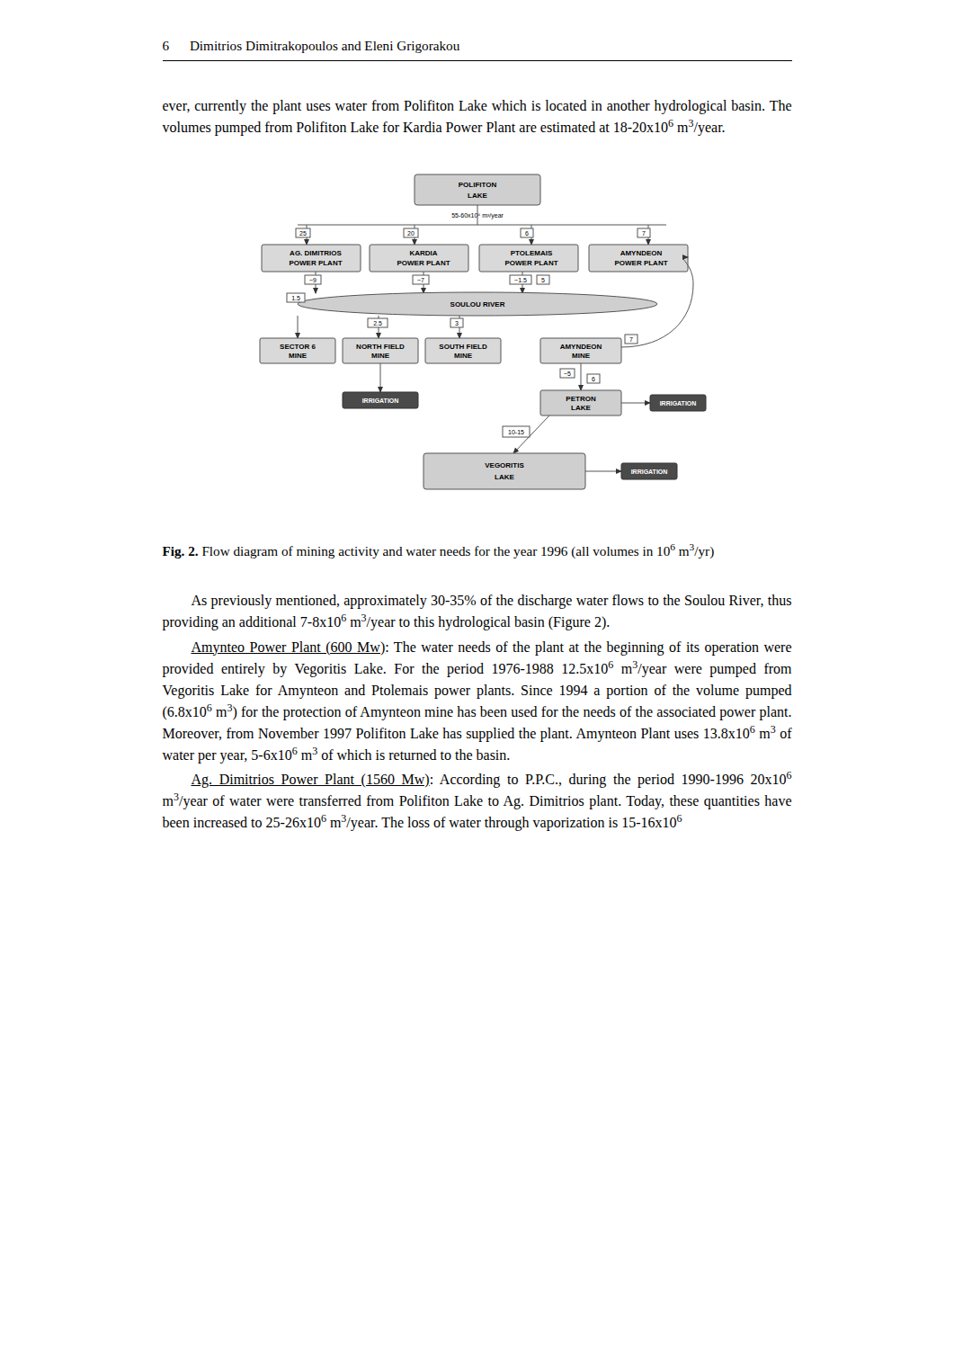6 Dimitrios Dimitrakopoulos and Eleni Grigorakou
ever, currently the plant uses water from Polifiton Lake which is located in another hydrological basin. The volumes pumped from Polifiton Lake for Kardia Power Plant are estimated at 18-20x106 m3/year.
POLIFITON LAKE 55-60x10⁶ m³/year 25 20 6 7 AG. DIMITRIOS POWER PLANT KARDIA POWER PLANT PTOLEMAIS POWER PLANT AMYNDEON POWER PLANT ~9 ~7 ~1.5 5 SOULOU RIVER 1.5 2.5 3 SECTOR 6 MINE NORTH FIELD MINE SOUTH FIELD MINE AMYNDEON MINE 7 IRRIGATION ~5 6 PETRON LAKE IRRIGATION 10-15 VEGORITIS LAKE IRRIGATION
Fig. 2. Flow diagram of mining activity and water needs for the year 1996 (all volumes in 106 m3/yr)
As previously mentioned, approximately 30-35% of the discharge water flows to the Soulou River, thus providing an additional 7-8x106 m3/year to this hydrological basin (Figure 2).
Amynteo Power Plant (600 Mw): The water needs of the plant at the beginning of its operation were provided entirely by Vegoritis Lake. For the period 1976-1988 12.5x106 m3/year were pumped from Vegoritis Lake for Amynteon and Ptolemais power plants. Since 1994 a portion of the volume pumped (6.8x106 m3) for the protection of Amynteon mine has been used for the needs of the associated power plant. Moreover, from November 1997 Polifiton Lake has supplied the plant. Amynteon Plant uses 13.8x106 m3 of water per year, 5-6x106 m3 of which is returned to the basin.
Ag. Dimitrios Power Plant (1560 Mw): According to P.P.C., during the period 1990-1996 20x106 m3/year of water were transferred from Polifiton Lake to Ag. Dimitrios plant. Today, these quantities have been increased to 25-26x106 m3/year. The loss of water through vaporization is 15-16x106